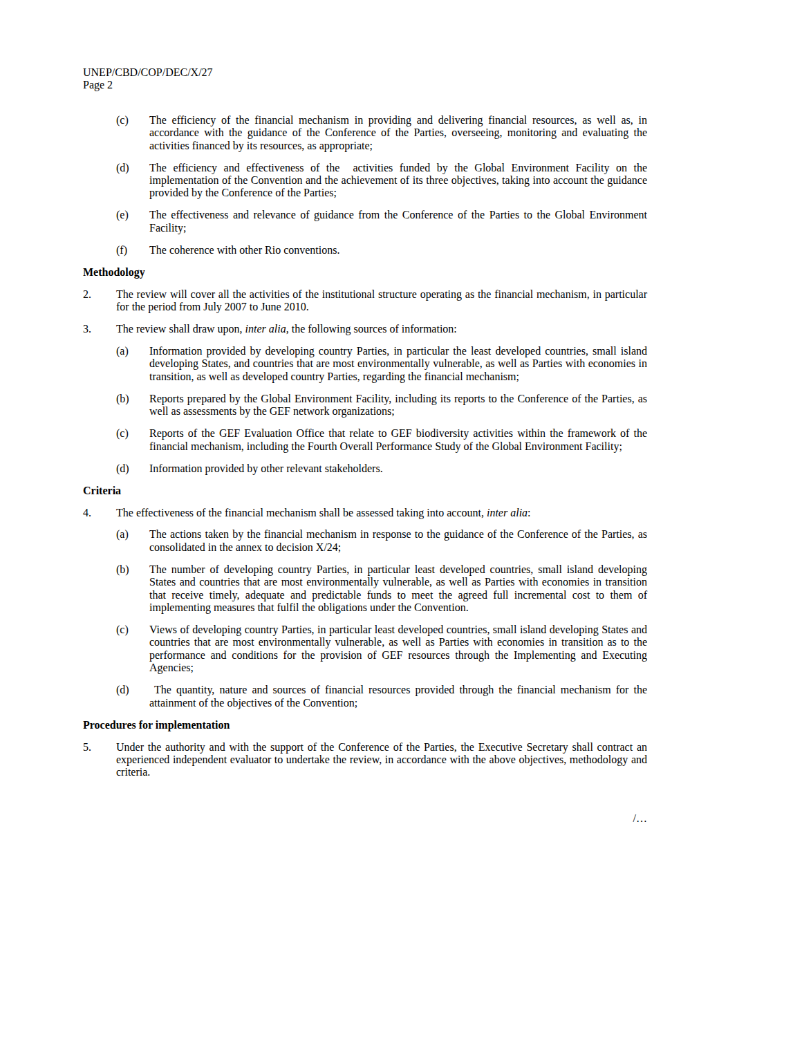UNEP/CBD/COP/DEC/X/27
Page 2
(c)
The efficiency of the financial mechanism in providing and delivering financial resources, as well as, in accordance with the guidance of the Conference of the Parties, overseeing, monitoring and evaluating the activities financed by its resources, as appropriate;
(d)
The efficiency and effectiveness of the activities funded by the Global Environment Facility on the implementation of the Convention and the achievement of its three objectives, taking into account the guidance provided by the Conference of the Parties;
(e)
The effectiveness and relevance of guidance from the Conference of the Parties to the Global Environment Facility;
(f)
The coherence with other Rio conventions.
Methodology
2.
The review will cover all the activities of the institutional structure operating as the financial mechanism, in particular for the period from July 2007 to June 2010.
3.
The review shall draw upon, inter alia, the following sources of information:
(a)
Information provided by developing country Parties, in particular the least developed countries, small island developing States, and countries that are most environmentally vulnerable, as well as Parties with economies in transition, as well as developed country Parties, regarding the financial mechanism;
(b)
Reports prepared by the Global Environment Facility, including its reports to the Conference of the Parties, as well as assessments by the GEF network organizations;
(c)
Reports of the GEF Evaluation Office that relate to GEF biodiversity activities within the framework of the financial mechanism, including the Fourth Overall Performance Study of the Global Environment Facility;
(d)
Information provided by other relevant stakeholders.
Criteria
4.
The effectiveness of the financial mechanism shall be assessed taking into account, inter alia:
(a)
The actions taken by the financial mechanism in response to the guidance of the Conference of the Parties, as consolidated in the annex to decision X/24;
(b)
The number of developing country Parties, in particular least developed countries, small island developing States and countries that are most environmentally vulnerable, as well as Parties with economies in transition that receive timely, adequate and predictable funds to meet the agreed full incremental cost to them of implementing measures that fulfil the obligations under the Convention.
(c)
Views of developing country Parties, in particular least developed countries, small island developing States and countries that are most environmentally vulnerable, as well as Parties with economies in transition as to the performance and conditions for the provision of GEF resources through the Implementing and Executing Agencies;
(d)
The quantity, nature and sources of financial resources provided through the financial mechanism for the attainment of the objectives of the Convention;
Procedures for implementation
5.
Under the authority and with the support of the Conference of the Parties, the Executive Secretary shall contract an experienced independent evaluator to undertake the review, in accordance with the above objectives, methodology and criteria.
/…